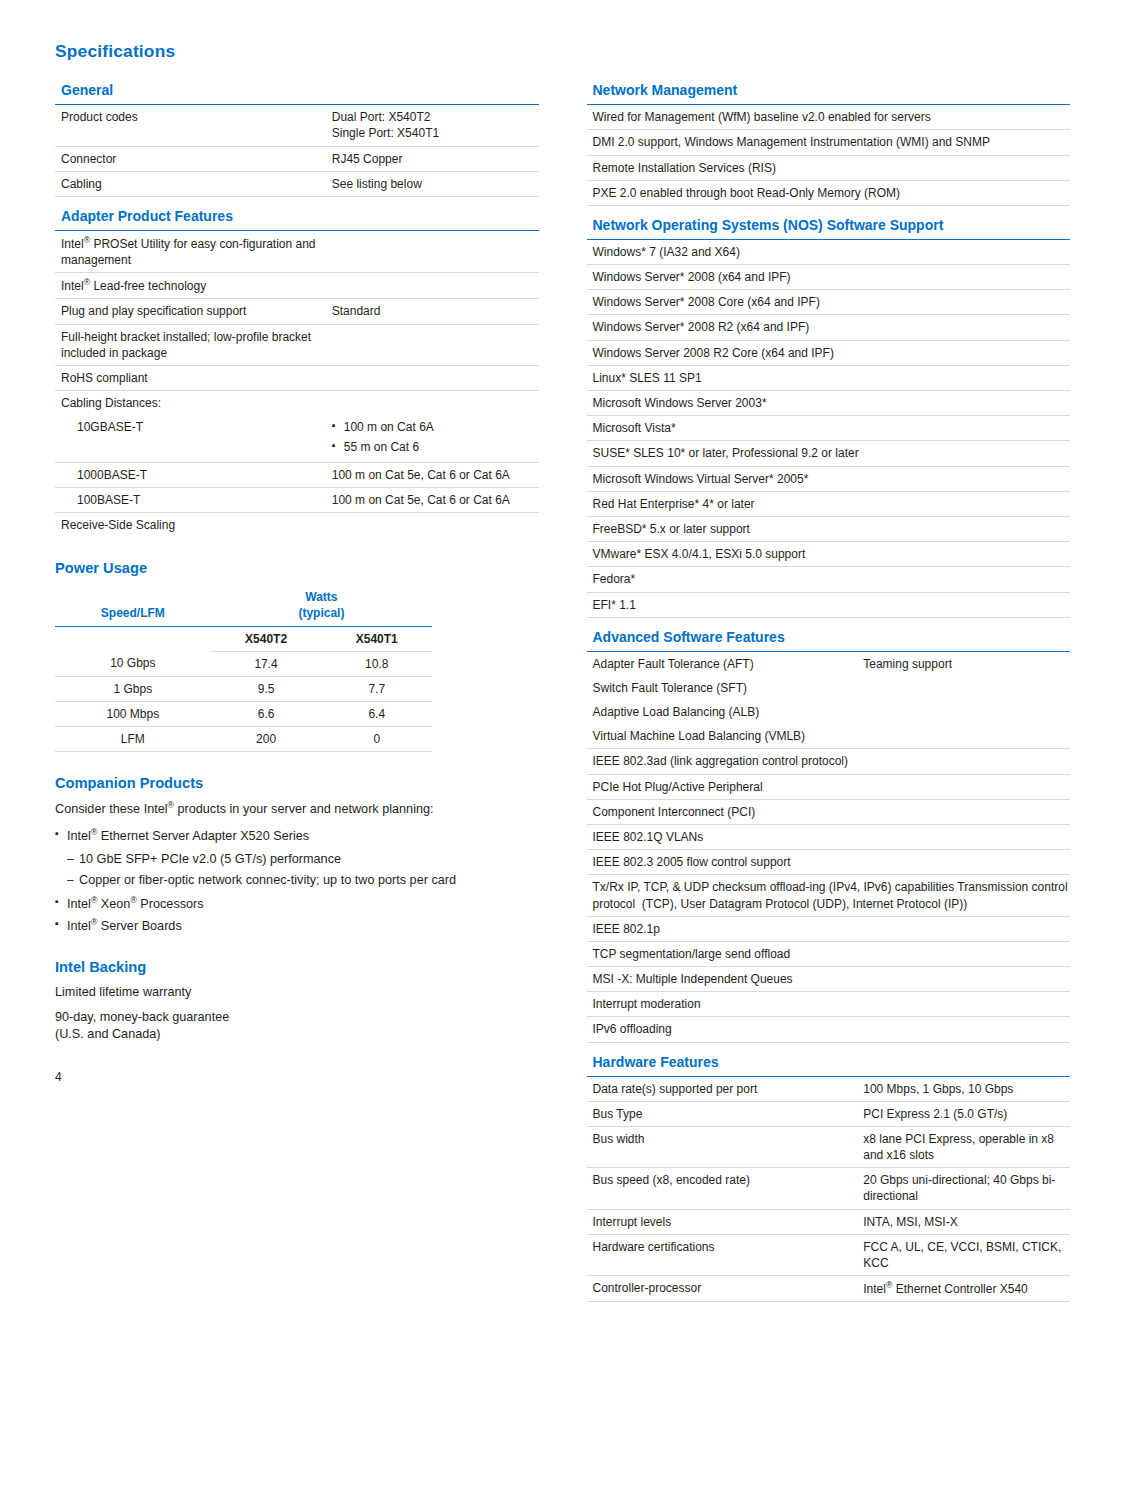Specifications
| General |
| Product codes | Dual Port: X540T2 Single Port: X540T1 |
| Connector | RJ45 Copper |
| Cabling | See listing below |
| Adapter Product Features |
| Intel ® PROSet Utility for easy con‑figuration and management | |
| Intel ® Lead-free technology | |
| Plug and play specification support | Standard |
| Full-height bracket installed; low-profile bracket included in package | |
| RoHS compliant | |
| Cabling Distances: | |
| 10GBASE-T | 100 m on Cat 6A 55 m on Cat 6 |
| 1000BASE-T | 100 m on Cat 5e, Cat 6 or Cat 6A |
| 100BASE-T | 100 m on Cat 5e, Cat 6 or Cat 6A |
| Receive-Side Scaling | |
Power Usage
| Speed/LFM | Watts (typical) |
| --- | --- |
| | X540T2 | X540T1 |
| 10 Gbps | 17.4 | 10.8 |
| 1 Gbps | 9.5 | 7.7 |
| 100 Mbps | 6.6 | 6.4 |
| LFM | 200 | 0 |
Companion Products
Consider these Intel® products in your server and network planning:
Intel® Ethernet Server Adapter X520 Series
10 GbE SFP+ PCIe v2.0 (5 GT/s) performance
Copper or fiber-optic network connec‑tivity; up to two ports per card
Intel® Xeon® Processors
Intel® Server Boards
Intel Backing
Limited lifetime warranty
90-day, money-back guarantee
(U.S. and Canada)
4
| Network Management |
| Wired for Management (WfM) baseline v2.0 enabled for servers |
| DMI 2.0 support, Windows Management Instrumentation (WMI) and SNMP |
| Remote Installation Services (RIS) |
| PXE 2.0 enabled through boot Read-Only Memory (ROM) |
| Network Operating Systems (NOS) Software Support |
| Windows* 7 (IA32 and X64) |
| Windows Server* 2008 (x64 and IPF) |
| Windows Server* 2008 Core (x64 and IPF) |
| Windows Server* 2008 R2 (x64 and IPF) |
| Windows Server 2008 R2 Core (x64 and IPF) |
| Linux* SLES 11 SP1 |
| Microsoft Windows Server 2003* |
| Microsoft Vista* |
| SUSE* SLES 10* or later, Professional 9.2 or later |
| Microsoft Windows Virtual Server* 2005* |
| Red Hat Enterprise* 4* or later |
| FreeBSD* 5.x or later support |
| VMware* ESX 4.0/4.1, ESXi 5.0 support |
| Fedora* |
| EFI* 1.1 |
| Advanced Software Features |
| Adapter Fault Tolerance (AFT) | Teaming support |
| Switch Fault Tolerance (SFT) | |
| Adaptive Load Balancing (ALB) | |
| Virtual Machine Load Balancing (VMLB) | |
| IEEE 802.3ad (link aggregation control protocol) |
| PCIe Hot Plug/Active Peripheral |
| Component Interconnect (PCI) |
| IEEE 802.1Q VLANs |
| IEEE 802.3 2005 flow control support |
| Tx/Rx IP, TCP, & UDP checksum offload‑ing (IPv4, IPv6) capabilities Transmission control protocol (TCP), User Datagram Protocol (UDP), Internet Protocol (IP)) |
| IEEE 802.1p |
| TCP segmentation/large send offload |
| MSI -X: Multiple Independent Queues |
| Interrupt moderation |
| IPv6 offloading |
| Hardware Features |
| Data rate(s) supported per port | 100 Mbps, 1 Gbps, 10 Gbps |
| Bus Type | PCI Express 2.1 (5.0 GT/s) |
| Bus width | x8 lane PCI Express, operable in x8 and x16 slots |
| Bus speed (x8, encoded rate) | 20 Gbps uni-directional; 40 Gbps bi-directional |
| Interrupt levels | INTA, MSI, MSI-X |
| Hardware certifications | FCC A, UL, CE, VCCI, BSMI, CTICK, KCC |
| Controller-processor | Intel ® Ethernet Controller X540 |